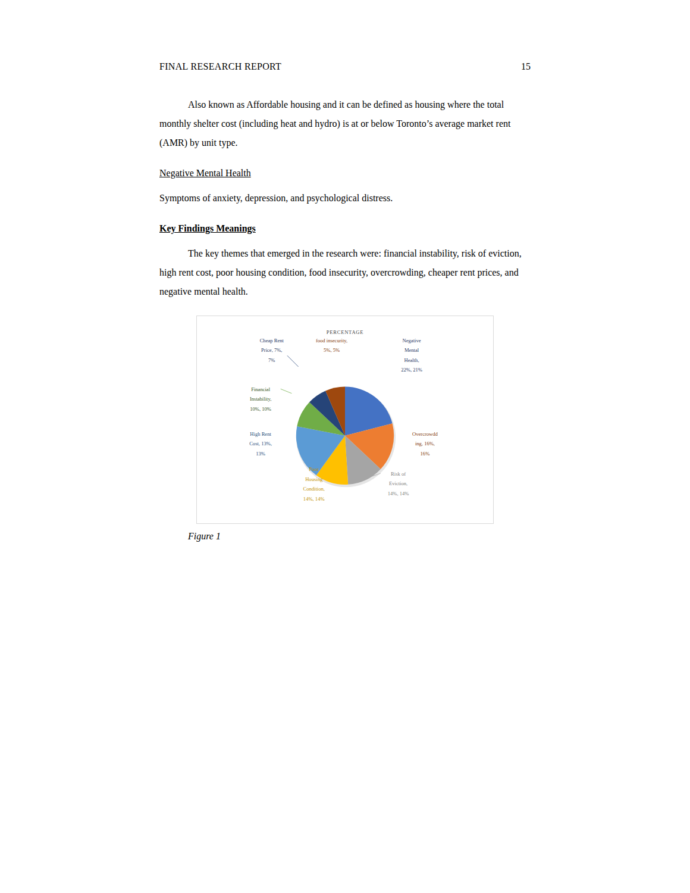Final Research Report 15
Also known as Affordable housing and it can be defined as housing where the total monthly shelter cost (including heat and hydro) is at or below Toronto’s average market rent (AMR) by unit type.
Negative Mental Health
Symptoms of anxiety, depression, and psychological distress.
Key Findings Meanings
The key themes that emerged in the research were: financial instability, risk of eviction, high rent cost, poor housing condition, food insecurity, overcrowding, cheaper rent prices, and negative mental health.
PERCENTAGE Negative Mental Health, 22%, 21% Overcrowdd ing, 16%, 16% Risk of Eviction, 14%, 14% Poor Housing Condition, 14%, 14% High Rent Cost, 13%, 13% Financial Instability, 10%, 10% Cheap Rent Price, 7%, 7% food insecurity, 5%, 5%
Figure 1